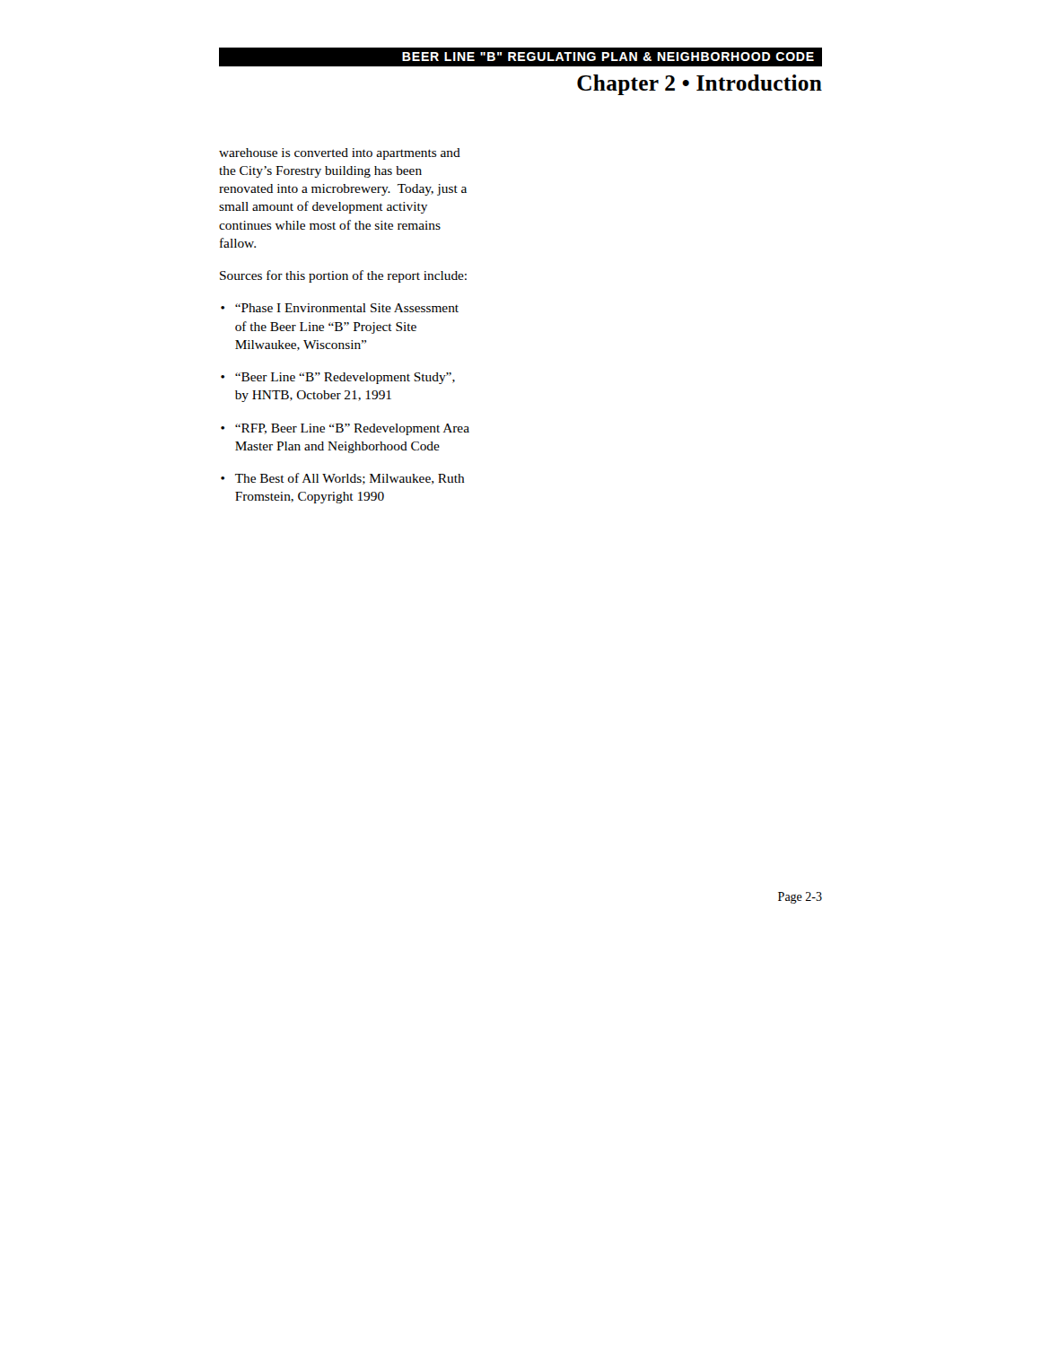Beer Line "B" Regulating Plan & Neighborhood Code
Chapter 2 • Introduction
warehouse is converted into apartments and the City’s Forestry building has been renovated into a microbrewery. Today, just a small amount of development activity continues while most of the site remains fallow.
Sources for this portion of the report include:
“Phase I Environmental Site Assessment of the Beer Line “B” Project Site Milwaukee, Wisconsin”
“Beer Line “B” Redevelopment Study”, by HNTB, October 21, 1991
“RFP, Beer Line “B” Redevelopment Area Master Plan and Neighborhood Code
The Best of All Worlds; Milwaukee, Ruth Fromstein, Copyright 1990
Page 2-3